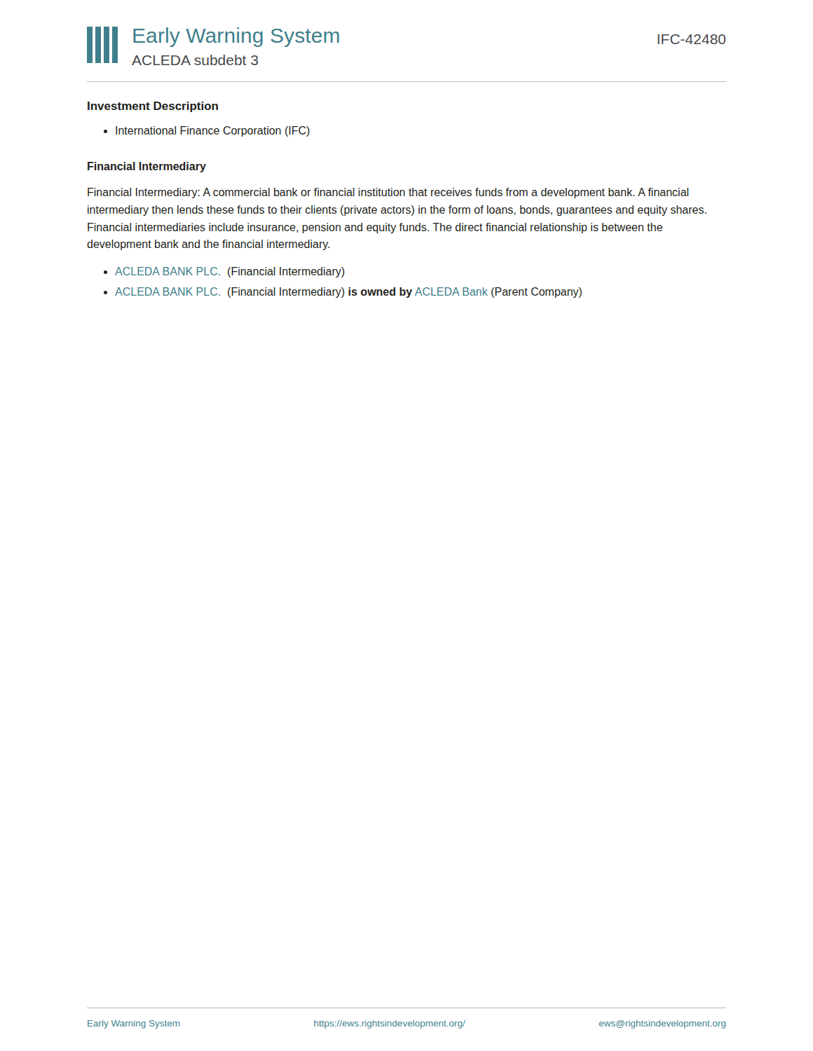Early Warning System
ACLEDA subdebt 3
IFC-42480
Investment Description
International Finance Corporation (IFC)
Financial Intermediary
Financial Intermediary: A commercial bank or financial institution that receives funds from a development bank. A financial intermediary then lends these funds to their clients (private actors) in the form of loans, bonds, guarantees and equity shares. Financial intermediaries include insurance, pension and equity funds. The direct financial relationship is between the development bank and the financial intermediary.
ACLEDA BANK PLC. (Financial Intermediary)
ACLEDA BANK PLC. (Financial Intermediary) is owned by ACLEDA Bank (Parent Company)
Early Warning System
https://ews.rightsindevelopment.org/
ews@rightsindevelopment.org